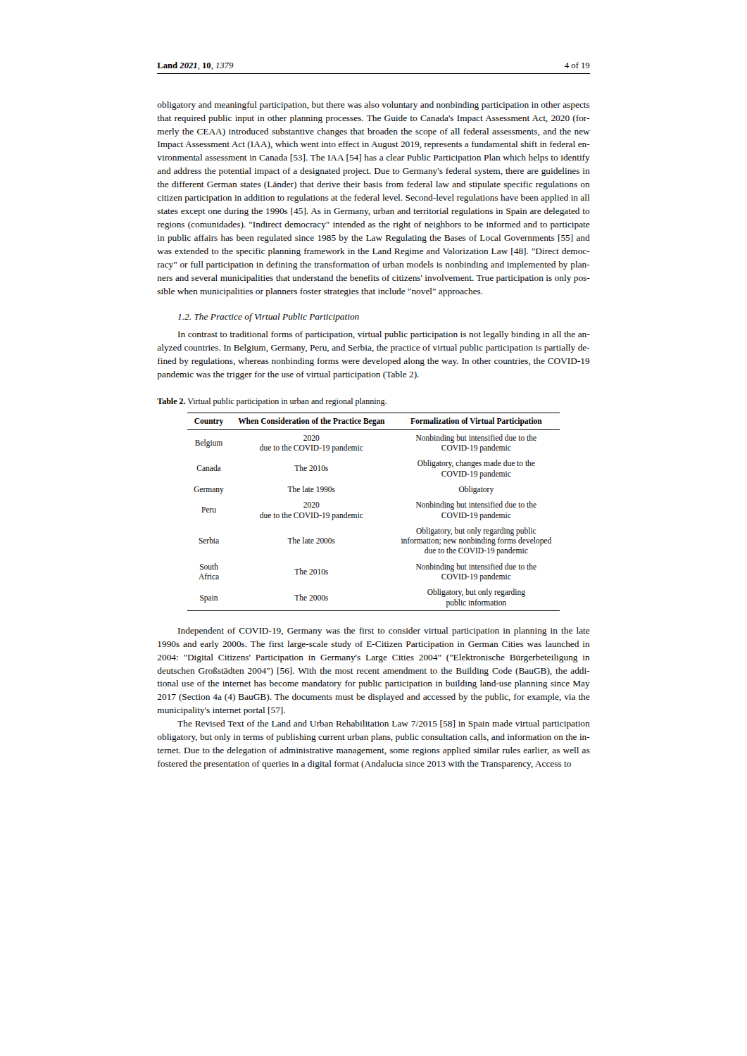Land 2021, 10, 1379
4 of 19
obligatory and meaningful participation, but there was also voluntary and nonbinding participation in other aspects that required public input in other planning processes. The Guide to Canada's Impact Assessment Act, 2020 (formerly the CEAA) introduced substantive changes that broaden the scope of all federal assessments, and the new Impact Assessment Act (IAA), which went into effect in August 2019, represents a fundamental shift in federal environmental assessment in Canada [53]. The IAA [54] has a clear Public Participation Plan which helps to identify and address the potential impact of a designated project. Due to Germany's federal system, there are guidelines in the different German states (Länder) that derive their basis from federal law and stipulate specific regulations on citizen participation in addition to regulations at the federal level. Second-level regulations have been applied in all states except one during the 1990s [45]. As in Germany, urban and territorial regulations in Spain are delegated to regions (comunidades). "Indirect democracy" intended as the right of neighbors to be informed and to participate in public affairs has been regulated since 1985 by the Law Regulating the Bases of Local Governments [55] and was extended to the specific planning framework in the Land Regime and Valorization Law [48]. "Direct democracy" or full participation in defining the transformation of urban models is nonbinding and implemented by planners and several municipalities that understand the benefits of citizens' involvement. True participation is only possible when municipalities or planners foster strategies that include "novel" approaches.
1.2. The Practice of Virtual Public Participation
In contrast to traditional forms of participation, virtual public participation is not legally binding in all the analyzed countries. In Belgium, Germany, Peru, and Serbia, the practice of virtual public participation is partially defined by regulations, whereas nonbinding forms were developed along the way. In other countries, the COVID-19 pandemic was the trigger for the use of virtual participation (Table 2).
Table 2. Virtual public participation in urban and regional planning.
| Country | When Consideration of the Practice Began | Formalization of Virtual Participation |
| --- | --- | --- |
| Belgium | 2020 due to the COVID-19 pandemic | Nonbinding but intensified due to the COVID-19 pandemic |
| Canada | The 2010s | Obligatory, changes made due to the COVID-19 pandemic |
| Germany | The late 1990s | Obligatory |
| Peru | 2020 due to the COVID-19 pandemic | Nonbinding but intensified due to the COVID-19 pandemic |
| Serbia | The late 2000s | Obligatory, but only regarding public information; new nonbinding forms developed due to the COVID-19 pandemic |
| South Africa | The 2010s | Nonbinding but intensified due to the COVID-19 pandemic |
| Spain | The 2000s | Obligatory, but only regarding public information |
Independent of COVID-19, Germany was the first to consider virtual participation in planning in the late 1990s and early 2000s. The first large-scale study of E-Citizen Participation in German Cities was launched in 2004: "Digital Citizens' Participation in Germany's Large Cities 2004" ("Elektronische Bürgerbeteiligung in deutschen Großstädten 2004") [56]. With the most recent amendment to the Building Code (BauGB), the additional use of the internet has become mandatory for public participation in building land-use planning since May 2017 (Section 4a (4) BauGB). The documents must be displayed and accessed by the public, for example, via the municipality's internet portal [57].
The Revised Text of the Land and Urban Rehabilitation Law 7/2015 [58] in Spain made virtual participation obligatory, but only in terms of publishing current urban plans, public consultation calls, and information on the internet. Due to the delegation of administrative management, some regions applied similar rules earlier, as well as fostered the presentation of queries in a digital format (Andalucia since 2013 with the Transparency, Access to